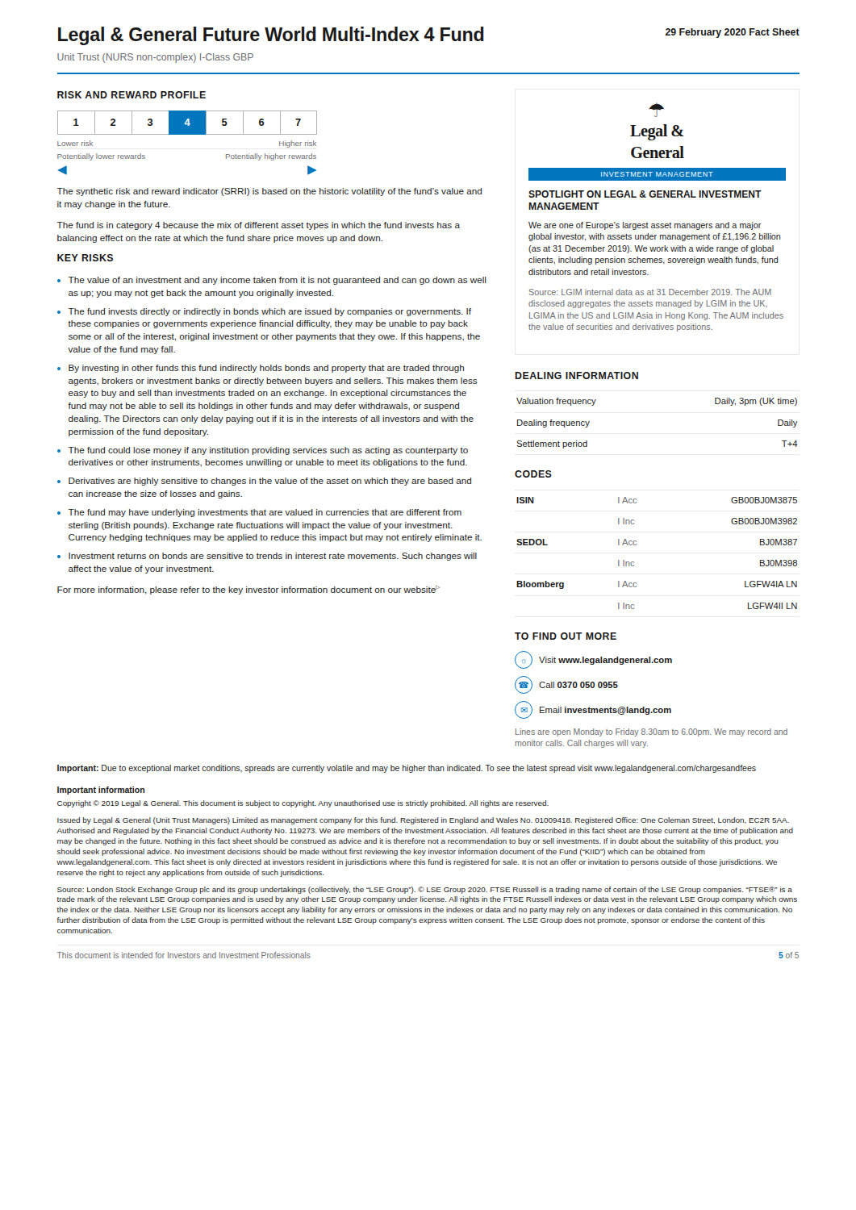Legal & General Future World Multi-Index 4 Fund
Unit Trust (NURS non-complex) I-Class GBP
29 February 2020 Fact Sheet
Risk and reward profile
1
2
3
4
5
6
7
Lower risk Higher risk
Potentially lower rewards Potentially higher rewards
◀▶
The synthetic risk and reward indicator (SRRI) is based on the historic volatility of the fund’s value and it may change in the future.
The fund is in category 4 because the mix of different asset types in which the fund invests has a balancing effect on the rate at which the fund share price moves up and down.
Key risks
The value of an investment and any income taken from it is not guaranteed and can go down as well as up; you may not get back the amount you originally invested.
The fund invests directly or indirectly in bonds which are issued by companies or governments. If these companies or governments experience financial difficulty, they may be unable to pay back some or all of the interest, original investment or other payments that they owe. If this happens, the value of the fund may fall.
By investing in other funds this fund indirectly holds bonds and property that are traded through agents, brokers or investment banks or directly between buyers and sellers. This makes them less easy to buy and sell than investments traded on an exchange. In exceptional circumstances the fund may not be able to sell its holdings in other funds and may defer withdrawals, or suspend dealing. The Directors can only delay paying out if it is in the interests of all investors and with the permission of the fund depositary.
The fund could lose money if any institution providing services such as acting as counterparty to derivatives or other instruments, becomes unwilling or unable to meet its obligations to the fund.
Derivatives are highly sensitive to changes in the value of the asset on which they are based and can increase the size of losses and gains.
The fund may have underlying investments that are valued in currencies that are different from sterling (British pounds). Exchange rate fluctuations will impact the value of your investment. Currency hedging techniques may be applied to reduce this impact but may not entirely eliminate it.
Investment returns on bonds are sensitive to trends in interest rate movements. Such changes will affect the value of your investment.
For more information, please refer to the key investor information document on our website▷
☂
Legal &General
INVESTMENT MANAGEMENT
Spotlight on Legal & General Investment Management
We are one of Europe’s largest asset managers and a major global investor, with assets under management of £1,196.2 billion (as at 31 December 2019). We work with a wide range of global clients, including pension schemes, sovereign wealth funds, fund distributors and retail investors.
Source: LGIM internal data as at 31 December 2019. The AUM disclosed aggregates the assets managed by LGIM in the UK, LGIMA in the US and LGIM Asia in Hong Kong. The AUM includes the value of securities and derivatives positions.
Dealing information
| Valuation frequency | Daily, 3pm (UK time) |
| Dealing frequency | Daily |
| Settlement period | T+4 |
Codes
| ISIN | I Acc | GB00BJ0M3875 |
| | I Inc | GB00BJ0M3982 |
| SEDOL | I Acc | BJ0M387 |
| | I Inc | BJ0M398 |
| Bloomberg | I Acc | LGFW4IA LN |
| | I Inc | LGFW4II LN |
To find out more
☼Visit www.legalandgeneral.com
☎Call 0370 050 0955
✉Email investments@landg.com
Lines are open Monday to Friday 8.30am to 6.00pm. We may record and monitor calls. Call charges will vary.
Important: Due to exceptional market conditions, spreads are currently volatile and may be higher than indicated. To see the latest spread visit www.legalandgeneral.com/chargesandfees
Important information
Copyright © 2019 Legal & General. This document is subject to copyright. Any unauthorised use is strictly prohibited. All rights are reserved.
Issued by Legal & General (Unit Trust Managers) Limited as management company for this fund. Registered in England and Wales No. 01009418. Registered Office: One Coleman Street, London, EC2R 5AA. Authorised and Regulated by the Financial Conduct Authority No. 119273. We are members of the Investment Association. All features described in this fact sheet are those current at the time of publication and may be changed in the future. Nothing in this fact sheet should be construed as advice and it is therefore not a recommendation to buy or sell investments. If in doubt about the suitability of this product, you should seek professional advice. No investment decisions should be made without first reviewing the key investor information document of the Fund (“KIID”) which can be obtained from www.legalandgeneral.com. This fact sheet is only directed at investors resident in jurisdictions where this fund is registered for sale. It is not an offer or invitation to persons outside of those jurisdictions. We reserve the right to reject any applications from outside of such jurisdictions.
Source: London Stock Exchange Group plc and its group undertakings (collectively, the “LSE Group”). © LSE Group 2020. FTSE Russell is a trading name of certain of the LSE Group companies. “FTSE®” is a trade mark of the relevant LSE Group companies and is used by any other LSE Group company under license. All rights in the FTSE Russell indexes or data vest in the relevant LSE Group company which owns the index or the data. Neither LSE Group nor its licensors accept any liability for any errors or omissions in the indexes or data and no party may rely on any indexes or data contained in this communication. No further distribution of data from the LSE Group is permitted without the relevant LSE Group company’s express written consent. The LSE Group does not promote, sponsor or endorse the content of this communication.
This document is intended for Investors and Investment Professionals 5 of 5